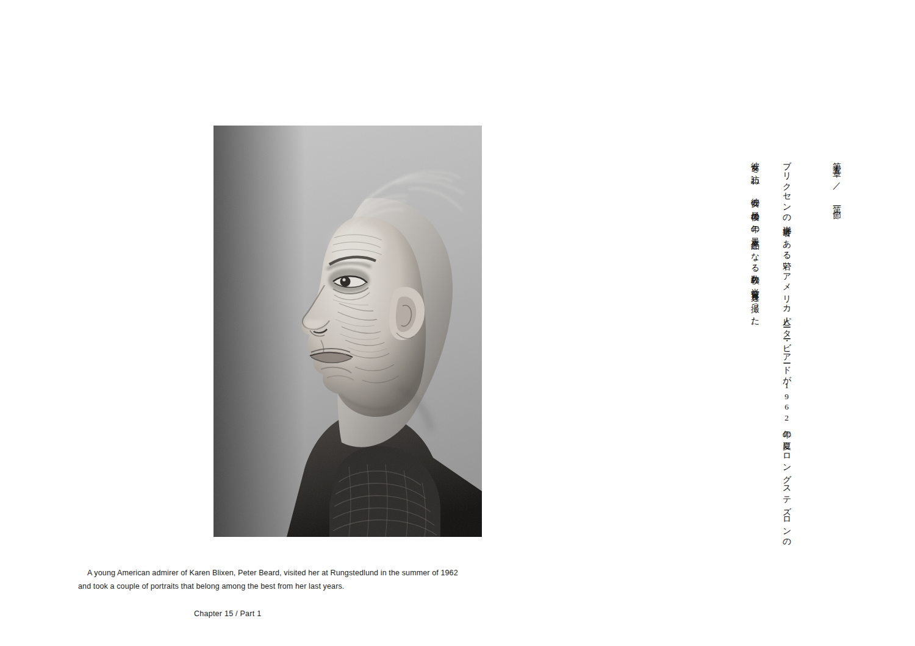彼女を訪ね、彼女の最後の年の最上作品となる数枚の肖像写真を撮った。
ブリクセンの崇拝者である若いアメリカ人ピーター・ビアードが1962年の夏にロングステズロンの
第十五章 ／ 第一節
A young American admirer of Karen Blixen, Peter Beard, visited her at Rungstedlund in the summer of 1962 and took a couple of portraits that belong among the best from her last years.
Chapter 15 / Part 1